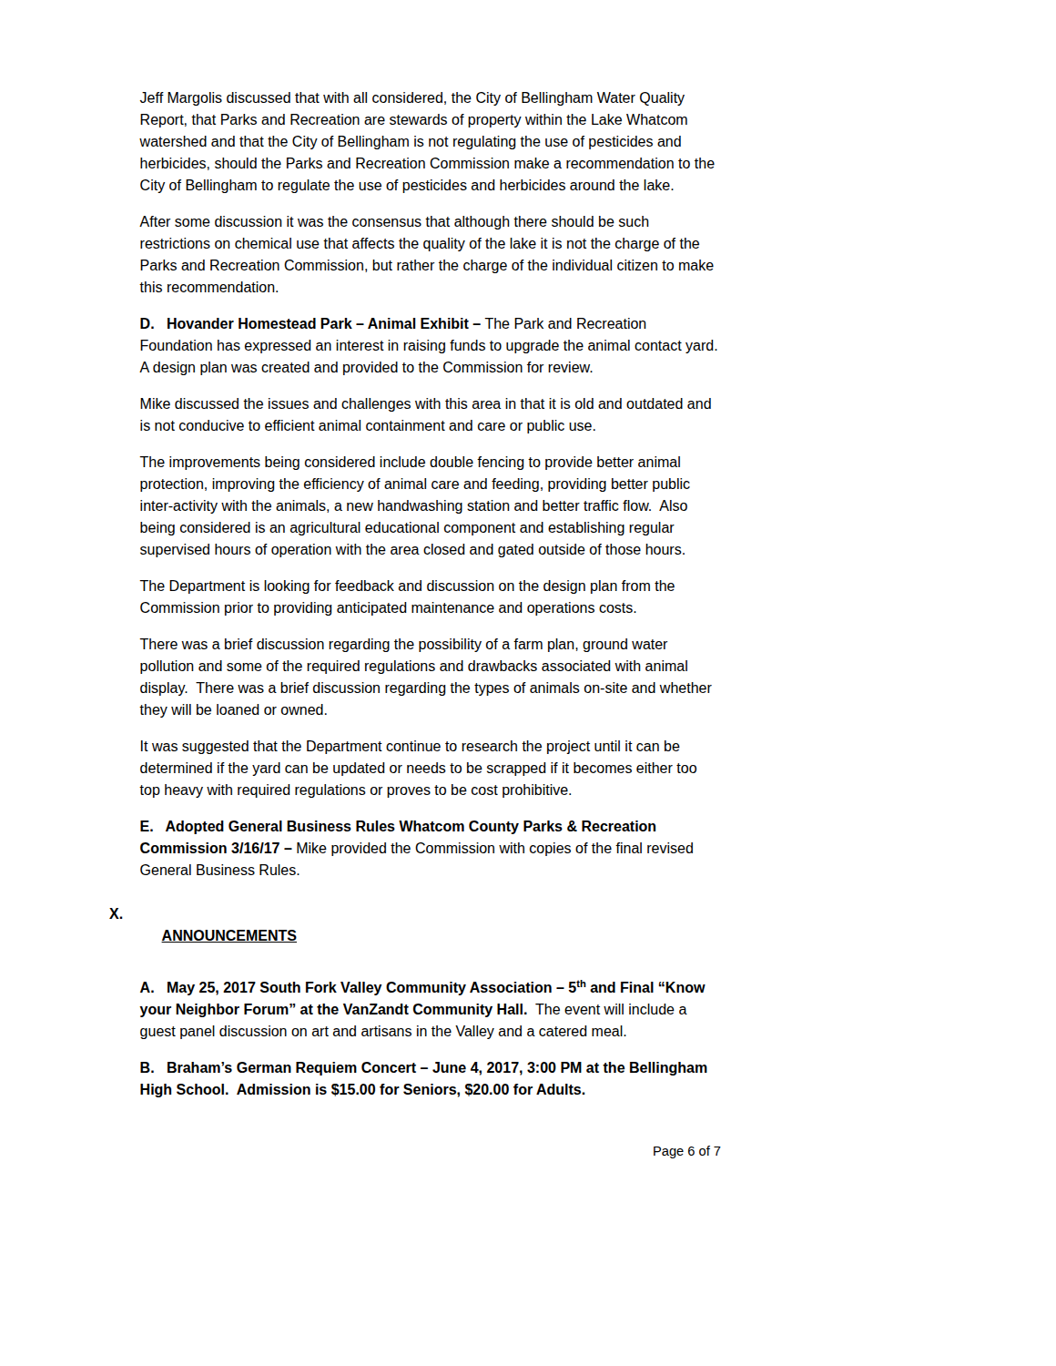Jeff Margolis discussed that with all considered, the City of Bellingham Water Quality Report, that Parks and Recreation are stewards of property within the Lake Whatcom watershed and that the City of Bellingham is not regulating the use of pesticides and herbicides, should the Parks and Recreation Commission make a recommendation to the City of Bellingham to regulate the use of pesticides and herbicides around the lake.
After some discussion it was the consensus that although there should be such restrictions on chemical use that affects the quality of the lake it is not the charge of the Parks and Recreation Commission, but rather the charge of the individual citizen to make this recommendation.
D. Hovander Homestead Park – Animal Exhibit – The Park and Recreation Foundation has expressed an interest in raising funds to upgrade the animal contact yard. A design plan was created and provided to the Commission for review.
Mike discussed the issues and challenges with this area in that it is old and outdated and is not conducive to efficient animal containment and care or public use.
The improvements being considered include double fencing to provide better animal protection, improving the efficiency of animal care and feeding, providing better public inter-activity with the animals, a new handwashing station and better traffic flow. Also being considered is an agricultural educational component and establishing regular supervised hours of operation with the area closed and gated outside of those hours.
The Department is looking for feedback and discussion on the design plan from the Commission prior to providing anticipated maintenance and operations costs.
There was a brief discussion regarding the possibility of a farm plan, ground water pollution and some of the required regulations and drawbacks associated with animal display. There was a brief discussion regarding the types of animals on-site and whether they will be loaned or owned.
It was suggested that the Department continue to research the project until it can be determined if the yard can be updated or needs to be scrapped if it becomes either too top heavy with required regulations or proves to be cost prohibitive.
E. Adopted General Business Rules Whatcom County Parks & Recreation Commission 3/16/17 – Mike provided the Commission with copies of the final revised General Business Rules.
X.
ANNOUNCEMENTS
A. May 25, 2017 South Fork Valley Community Association – 5th and Final “Know your Neighbor Forum” at the VanZandt Community Hall. The event will include a guest panel discussion on art and artisans in the Valley and a catered meal.
B. Braham’s German Requiem Concert – June 4, 2017, 3:00 PM at the Bellingham High School. Admission is $15.00 for Seniors, $20.00 for Adults.
Page 6 of 7